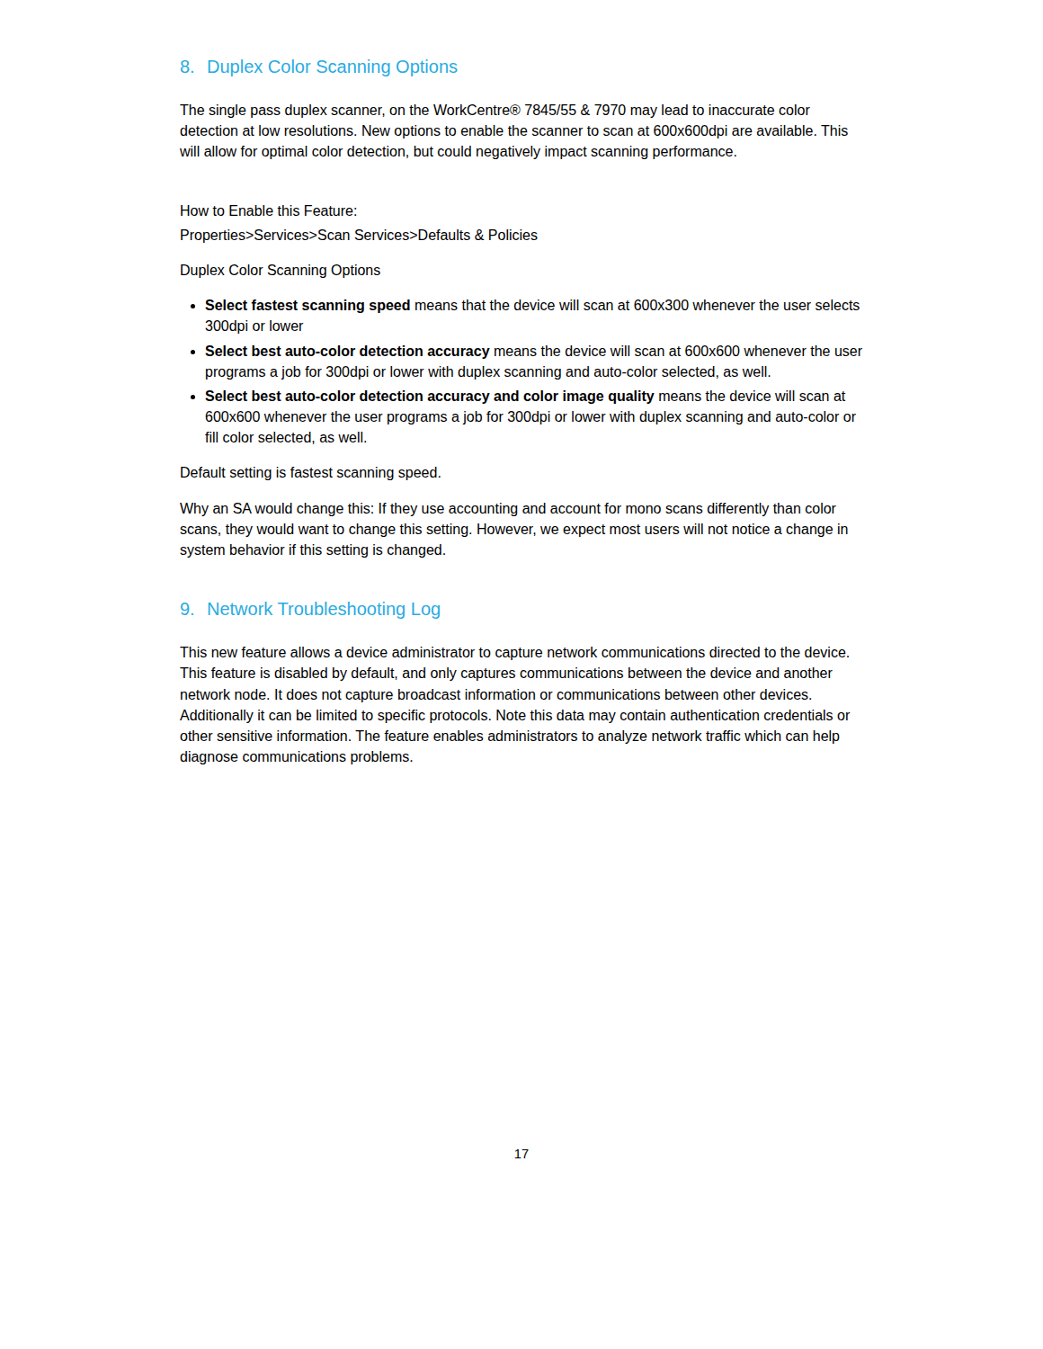8. Duplex Color Scanning Options
The single pass duplex scanner, on the WorkCentre® 7845/55 & 7970 may lead to inaccurate color detection at low resolutions. New options to enable the scanner to scan at 600x600dpi are available. This will allow for optimal color detection, but could negatively impact scanning performance.
How to Enable this Feature:
Properties>Services>Scan Services>Defaults & Policies
Duplex Color Scanning Options
Select fastest scanning speed means that the device will scan at 600x300 whenever the user selects 300dpi or lower
Select best auto-color detection accuracy means the device will scan at 600x600 whenever the user programs a job for 300dpi or lower with duplex scanning and auto-color selected, as well.
Select best auto-color detection accuracy and color image quality means the device will scan at 600x600 whenever the user programs a job for 300dpi or lower with duplex scanning and auto-color or fill color selected, as well.
Default setting is fastest scanning speed.
Why an SA would change this: If they use accounting and account for mono scans differently than color scans, they would want to change this setting. However, we expect most users will not notice a change in system behavior if this setting is changed.
9. Network Troubleshooting Log
This new feature allows a device administrator to capture network communications directed to the device. This feature is disabled by default, and only captures communications between the device and another network node. It does not capture broadcast information or communications between other devices. Additionally it can be limited to specific protocols. Note this data may contain authentication credentials or other sensitive information. The feature enables administrators to analyze network traffic which can help diagnose communications problems.
17